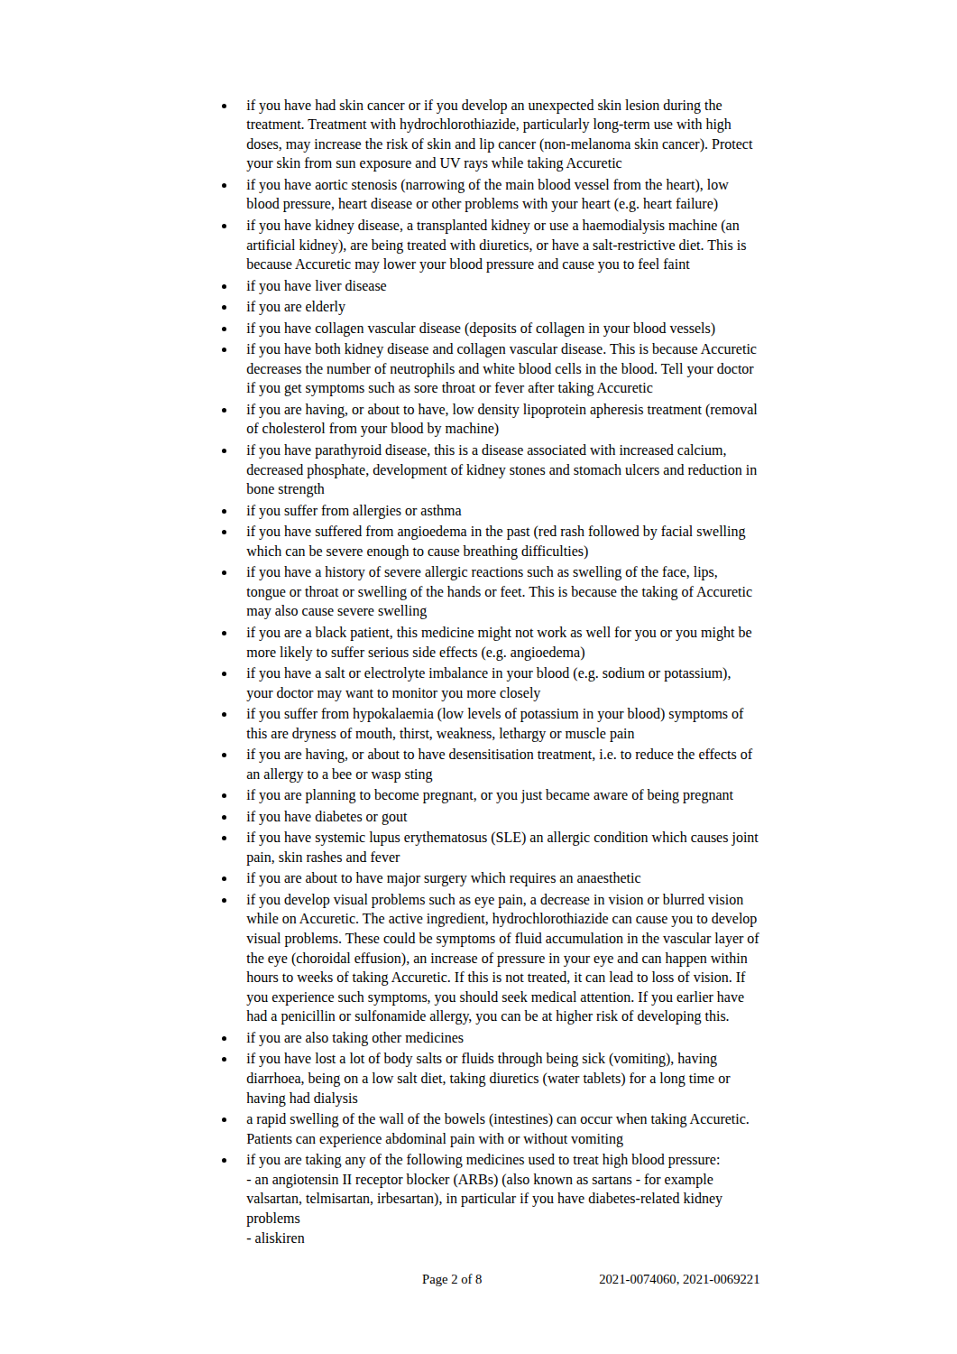if you have had skin cancer or if you develop an unexpected skin lesion during the treatment. Treatment with hydrochlorothiazide, particularly long-term use with high doses, may increase the risk of skin and lip cancer (non-melanoma skin cancer). Protect your skin from sun exposure and UV rays while taking Accuretic
if you have aortic stenosis (narrowing of the main blood vessel from the heart), low blood pressure, heart disease or other problems with your heart (e.g. heart failure)
if you have kidney disease, a transplanted kidney or use a haemodialysis machine (an artificial kidney), are being treated with diuretics, or have a salt-restrictive diet. This is because Accuretic may lower your blood pressure and cause you to feel faint
if you have liver disease
if you are elderly
if you have collagen vascular disease (deposits of collagen in your blood vessels)
if you have both kidney disease and collagen vascular disease. This is because Accuretic decreases the number of neutrophils and white blood cells in the blood. Tell your doctor if you get symptoms such as sore throat or fever after taking Accuretic
if you are having, or about to have, low density lipoprotein apheresis treatment (removal of cholesterol from your blood by machine)
if you have parathyroid disease, this is a disease associated with increased calcium, decreased phosphate, development of kidney stones and stomach ulcers and reduction in bone strength
if you suffer from allergies or asthma
if you have suffered from angioedema in the past (red rash followed by facial swelling which can be severe enough to cause breathing difficulties)
if you have a history of severe allergic reactions such as swelling of the face, lips, tongue or throat or swelling of the hands or feet. This is because the taking of Accuretic may also cause severe swelling
if you are a black patient, this medicine might not work as well for you or you might be more likely to suffer serious side effects (e.g. angioedema)
if you have a salt or electrolyte imbalance in your blood (e.g. sodium or potassium), your doctor may want to monitor you more closely
if you suffer from hypokalaemia (low levels of potassium in your blood) symptoms of this are dryness of mouth, thirst, weakness, lethargy or muscle pain
if you are having, or about to have desensitisation treatment, i.e. to reduce the effects of an allergy to a bee or wasp sting
if you are planning to become pregnant, or you just became aware of being pregnant
if you have diabetes or gout
if you have systemic lupus erythematosus (SLE) an allergic condition which causes joint pain, skin rashes and fever
if you are about to have major surgery which requires an anaesthetic
if you develop visual problems such as eye pain, a decrease in vision or blurred vision while on Accuretic. The active ingredient, hydrochlorothiazide can cause you to develop visual problems. These could be symptoms of fluid accumulation in the vascular layer of the eye (choroidal effusion), an increase of pressure in your eye and can happen within hours to weeks of taking Accuretic. If this is not treated, it can lead to loss of vision. If you experience such symptoms, you should seek medical attention. If you earlier have had a penicillin or sulfonamide allergy, you can be at higher risk of developing this.
if you are also taking other medicines
if you have lost a lot of body salts or fluids through being sick (vomiting), having diarrhoea, being on a low salt diet, taking diuretics (water tablets) for a long time or having had dialysis
a rapid swelling of the wall of the bowels (intestines) can occur when taking Accuretic. Patients can experience abdominal pain with or without vomiting
if you are taking any of the following medicines used to treat high blood pressure:
- an angiotensin II receptor blocker (ARBs) (also known as sartans - for example valsartan, telmisartan, irbesartan), in particular if you have diabetes-related kidney problems
- aliskiren
Page 2 of 8
2021-0074060, 2021-0069221